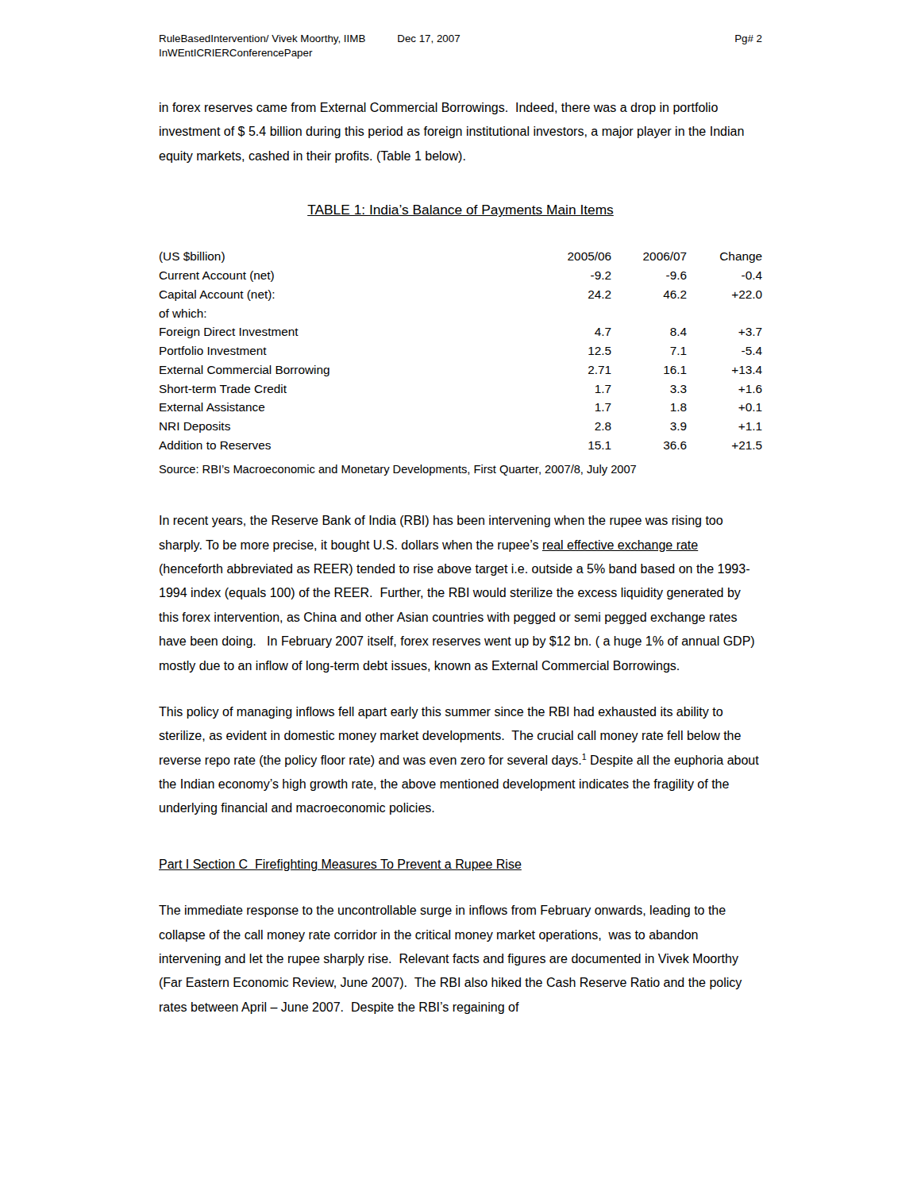RuleBasedIntervention/ Vivek Moorthy, IIMB Dec 17, 2007 Pg# 2
InWEntICRIERConferencePaper
in forex reserves came from External Commercial Borrowings. Indeed, there was a drop in portfolio investment of $ 5.4 billion during this period as foreign institutional investors, a major player in the Indian equity markets, cashed in their profits. (Table 1 below).
TABLE 1: India’s Balance of Payments Main Items
| (US $billion) | 2005/06 | 2006/07 | Change |
| Current Account (net) | -9.2 | -9.6 | -0.4 |
| Capital Account (net): | 24.2 | 46.2 | +22.0 |
| of which: | | | |
| Foreign Direct Investment | 4.7 | 8.4 | +3.7 |
| Portfolio Investment | 12.5 | 7.1 | -5.4 |
| External Commercial Borrowing | 2.71 | 16.1 | +13.4 |
| Short-term Trade Credit | 1.7 | 3.3 | +1.6 |
| External Assistance | 1.7 | 1.8 | +0.1 |
| NRI Deposits | 2.8 | 3.9 | +1.1 |
| Addition to Reserves | 15.1 | 36.6 | +21.5 |
Source: RBI’s Macroeconomic and Monetary Developments, First Quarter, 2007/8, July 2007
In recent years, the Reserve Bank of India (RBI) has been intervening when the rupee was rising too sharply. To be more precise, it bought U.S. dollars when the rupee’s real effective exchange rate (henceforth abbreviated as REER) tended to rise above target i.e. outside a 5% band based on the 1993-1994 index (equals 100) of the REER. Further, the RBI would sterilize the excess liquidity generated by this forex intervention, as China and other Asian countries with pegged or semi pegged exchange rates have been doing. In February 2007 itself, forex reserves went up by $12 bn. ( a huge 1% of annual GDP) mostly due to an inflow of long-term debt issues, known as External Commercial Borrowings.
This policy of managing inflows fell apart early this summer since the RBI had exhausted its ability to sterilize, as evident in domestic money market developments. The crucial call money rate fell below the reverse repo rate (the policy floor rate) and was even zero for several days.1 Despite all the euphoria about the Indian economy’s high growth rate, the above mentioned development indicates the fragility of the underlying financial and macroeconomic policies.
Part I Section C Firefighting Measures To Prevent a Rupee Rise
The immediate response to the uncontrollable surge in inflows from February onwards, leading to the collapse of the call money rate corridor in the critical money market operations, was to abandon intervening and let the rupee sharply rise. Relevant facts and figures are documented in Vivek Moorthy (Far Eastern Economic Review, June 2007). The RBI also hiked the Cash Reserve Ratio and the policy rates between April – June 2007. Despite the RBI’s regaining of